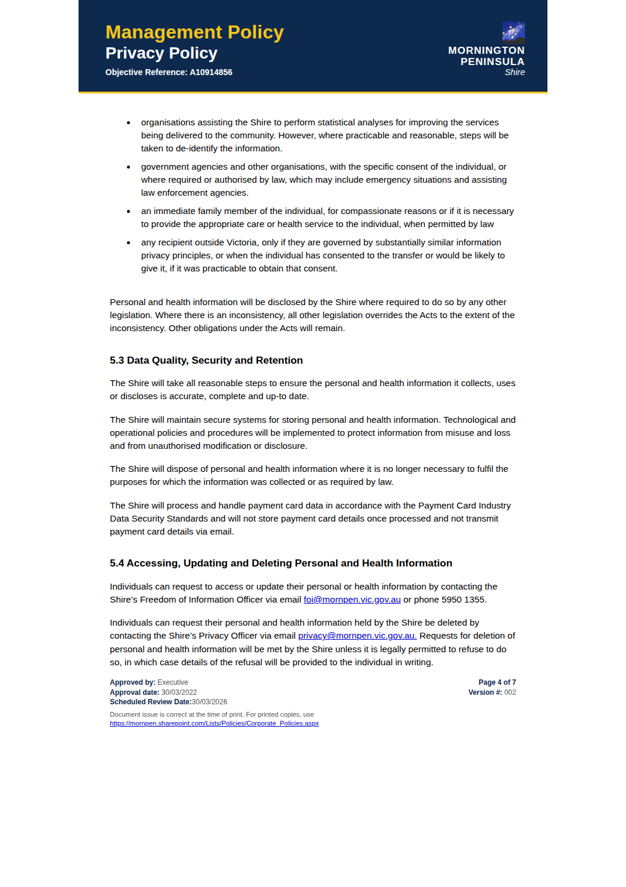Management Policy
Privacy Policy
Objective Reference: A10914856
🌌
MORNINGTON PENINSULA Shire
organisations assisting the Shire to perform statistical analyses for improving the services being delivered to the community. However, where practicable and reasonable, steps will be taken to de-identify the information.
government agencies and other organisations, with the specific consent of the individual, or where required or authorised by law, which may include emergency situations and assisting law enforcement agencies.
an immediate family member of the individual, for compassionate reasons or if it is necessary to provide the appropriate care or health service to the individual, when permitted by law
any recipient outside Victoria, only if they are governed by substantially similar information privacy principles, or when the individual has consented to the transfer or would be likely to give it, if it was practicable to obtain that consent.
Personal and health information will be disclosed by the Shire where required to do so by any other legislation. Where there is an inconsistency, all other legislation overrides the Acts to the extent of the inconsistency. Other obligations under the Acts will remain.
5.3 Data Quality, Security and Retention
The Shire will take all reasonable steps to ensure the personal and health information it collects, uses or discloses is accurate, complete and up-to date.
The Shire will maintain secure systems for storing personal and health information. Technological and operational policies and procedures will be implemented to protect information from misuse and loss and from unauthorised modification or disclosure.
The Shire will dispose of personal and health information where it is no longer necessary to fulfil the purposes for which the information was collected or as required by law.
The Shire will process and handle payment card data in accordance with the Payment Card Industry Data Security Standards and will not store payment card details once processed and not transmit payment card details via email.
5.4 Accessing, Updating and Deleting Personal and Health Information
Individuals can request to access or update their personal or health information by contacting the Shire’s Freedom of Information Officer via email foi@mornpen.vic.gov.au or phone 5950 1355.
Individuals can request their personal and health information held by the Shire be deleted by contacting the Shire’s Privacy Officer via email privacy@mornpen.vic.gov.au. Requests for deletion of personal and health information will be met by the Shire unless it is legally permitted to refuse to do so, in which case details of the refusal will be provided to the individual in writing.
Approved by: Executive
Approval date: 30/03/2022
Scheduled Review Date: 30/03/2026
Page 4 of 7
Version #: 002
Document issue is correct at the time of print. For printed copies, use https://mornpen.sharepoint.com/Lists/Policies/Corporate_Policies.aspx